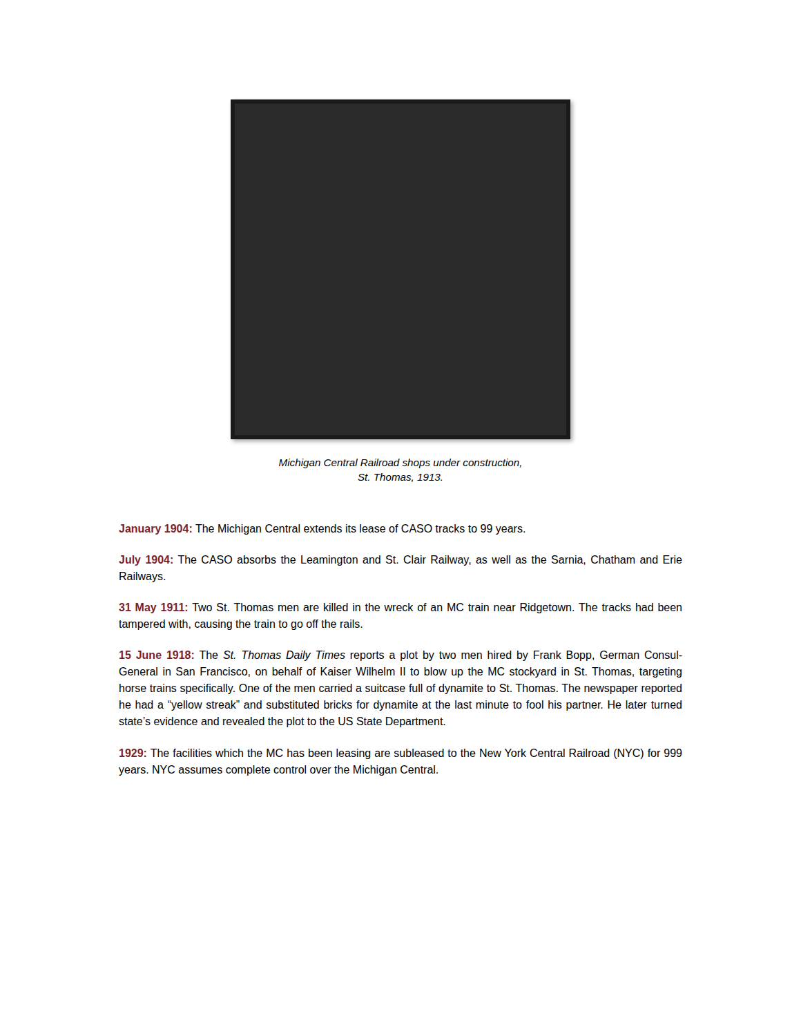Michigan Central Railroad shops under construction,
St. Thomas, 1913.
January 1904: The Michigan Central extends its lease of CASO tracks to 99 years.
July 1904: The CASO absorbs the Leamington and St. Clair Railway, as well as the Sarnia, Chatham and Erie Railways.
31 May 1911: Two St. Thomas men are killed in the wreck of an MC train near Ridgetown. The tracks had been tampered with, causing the train to go off the rails.
15 June 1918: The St. Thomas Daily Times reports a plot by two men hired by Frank Bopp, German Consul-General in San Francisco, on behalf of Kaiser Wilhelm II to blow up the MC stockyard in St. Thomas, targeting horse trains specifically. One of the men carried a suitcase full of dynamite to St. Thomas. The newspaper reported he had a “yellow streak” and substituted bricks for dynamite at the last minute to fool his partner. He later turned state’s evidence and revealed the plot to the US State Department.
1929: The facilities which the MC has been leasing are subleased to the New York Central Railroad (NYC) for 999 years. NYC assumes complete control over the Michigan Central.